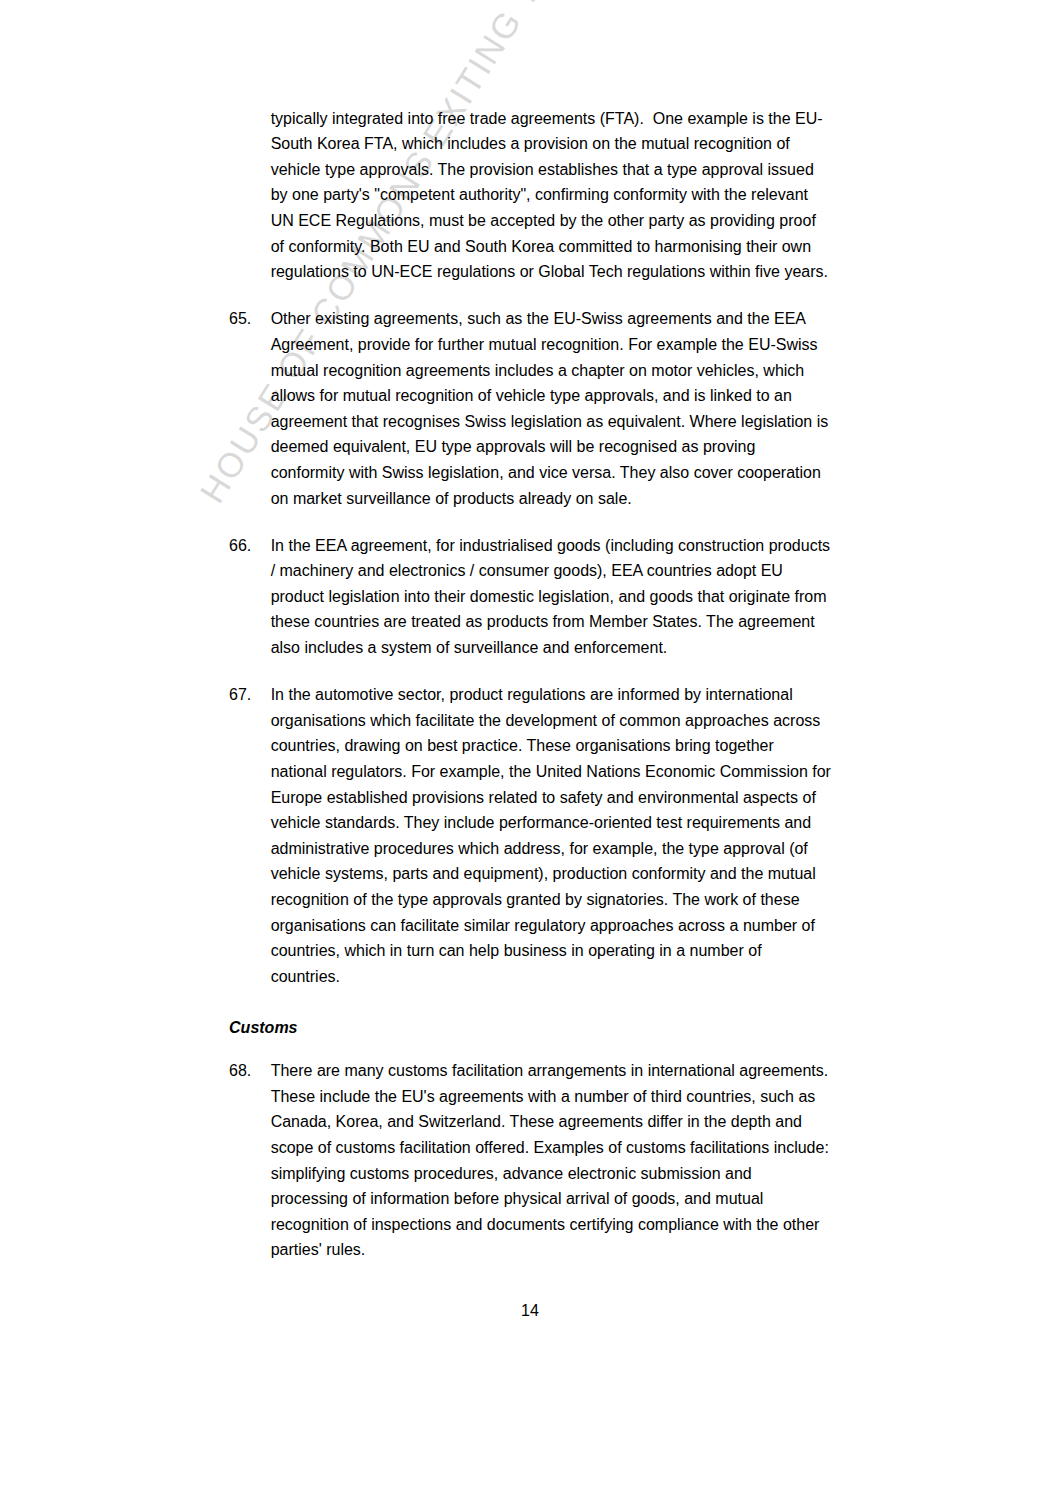HOUSE OF COMMONS EXITING THE EUROPEAN UNION COMMITTEE
typically integrated into free trade agreements (FTA). One example is the EU-South Korea FTA, which includes a provision on the mutual recognition of vehicle type approvals. The provision establishes that a type approval issued by one party's "competent authority", confirming conformity with the relevant UN ECE Regulations, must be accepted by the other party as providing proof of conformity. Both EU and South Korea committed to harmonising their own regulations to UN-ECE regulations or Global Tech regulations within five years.
65. Other existing agreements, such as the EU-Swiss agreements and the EEA Agreement, provide for further mutual recognition. For example the EU-Swiss mutual recognition agreements includes a chapter on motor vehicles, which allows for mutual recognition of vehicle type approvals, and is linked to an agreement that recognises Swiss legislation as equivalent. Where legislation is deemed equivalent, EU type approvals will be recognised as proving conformity with Swiss legislation, and vice versa. They also cover cooperation on market surveillance of products already on sale.
66. In the EEA agreement, for industrialised goods (including construction products / machinery and electronics / consumer goods), EEA countries adopt EU product legislation into their domestic legislation, and goods that originate from these countries are treated as products from Member States. The agreement also includes a system of surveillance and enforcement.
67. In the automotive sector, product regulations are informed by international organisations which facilitate the development of common approaches across countries, drawing on best practice. These organisations bring together national regulators. For example, the United Nations Economic Commission for Europe established provisions related to safety and environmental aspects of vehicle standards. They include performance-oriented test requirements and administrative procedures which address, for example, the type approval (of vehicle systems, parts and equipment), production conformity and the mutual recognition of the type approvals granted by signatories. The work of these organisations can facilitate similar regulatory approaches across a number of countries, which in turn can help business in operating in a number of countries.
Customs
68. There are many customs facilitation arrangements in international agreements. These include the EU's agreements with a number of third countries, such as Canada, Korea, and Switzerland. These agreements differ in the depth and scope of customs facilitation offered. Examples of customs facilitations include: simplifying customs procedures, advance electronic submission and processing of information before physical arrival of goods, and mutual recognition of inspections and documents certifying compliance with the other parties' rules.
14